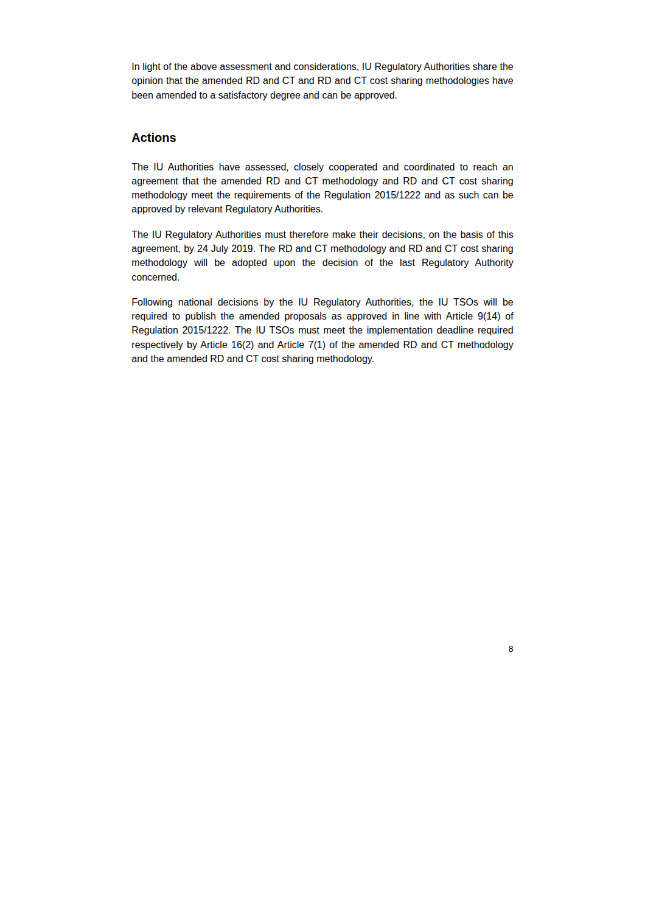In light of the above assessment and considerations, IU Regulatory Authorities share the opinion that the amended RD and CT and RD and CT cost sharing methodologies have been amended to a satisfactory degree and can be approved.
Actions
The IU Authorities have assessed, closely cooperated and coordinated to reach an agreement that the amended RD and CT methodology and RD and CT cost sharing methodology meet the requirements of the Regulation 2015/1222 and as such can be approved by relevant Regulatory Authorities.
The IU Regulatory Authorities must therefore make their decisions, on the basis of this agreement, by 24 July 2019. The RD and CT methodology and RD and CT cost sharing methodology will be adopted upon the decision of the last Regulatory Authority concerned.
Following national decisions by the IU Regulatory Authorities, the IU TSOs will be required to publish the amended proposals as approved in line with Article 9(14) of Regulation 2015/1222. The IU TSOs must meet the implementation deadline required respectively by Article 16(2) and Article 7(1) of the amended RD and CT methodology and the amended RD and CT cost sharing methodology.
8